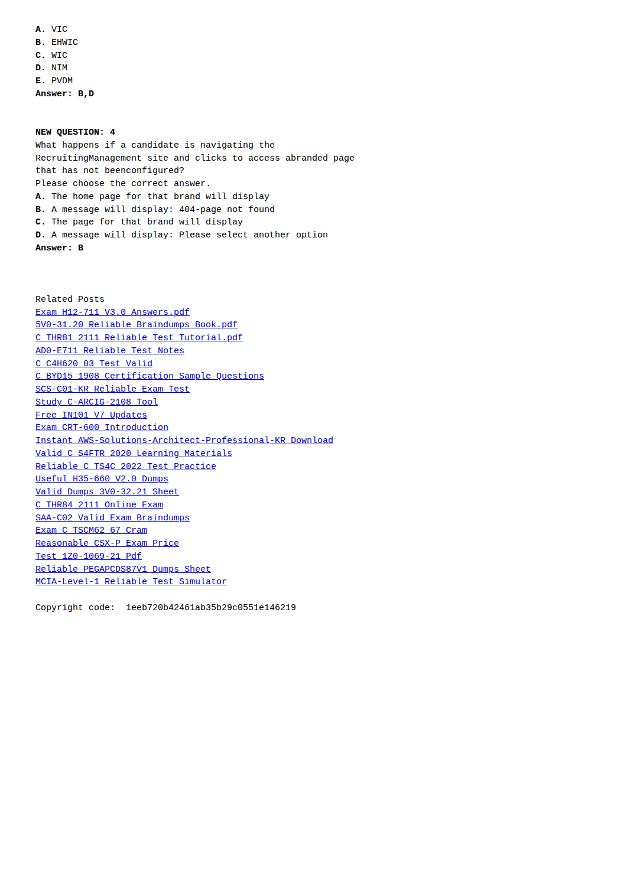A. VIC
B. EHWIC
C. WIC
D. NIM
E. PVDM
Answer: B,D
NEW QUESTION: 4
What happens if a candidate is navigating the RecruitingManagement site and clicks to access abranded page that has not beenconfigured? Please choose the correct answer.
A. The home page for that brand will display
B. A message will display: 404-page not found
C. The page for that brand will display
D. A message will display: Please select another option
Answer: B
Related Posts
Exam H12-711_V3.0 Answers.pdf
5V0-31.20 Reliable Braindumps Book.pdf
C_THR81_2111 Reliable Test Tutorial.pdf
AD0-E711 Reliable Test Notes
C_C4H620_03 Test Valid
C_BYD15_1908 Certification Sample Questions
SCS-C01-KR Reliable Exam Test
Study C-ARCIG-2108 Tool
Free IN101_V7 Updates
Exam CRT-600 Introduction
Instant AWS-Solutions-Architect-Professional-KR Download
Valid C_S4FTR_2020 Learning Materials
Reliable C_TS4C_2022 Test Practice
Useful H35-660_V2.0 Dumps
Valid Dumps 3V0-32.21 Sheet
C_THR84_2111 Online Exam
SAA-C02 Valid Exam Braindumps
Exam C_TSCM62_67 Cram
Reasonable CSX-P Exam Price
Test 1Z0-1069-21 Pdf
Reliable PEGAPCDS87V1 Dumps Sheet
MCIA-Level-1 Reliable Test Simulator
Copyright code: 1eeb720b42461ab35b29c0551e146219